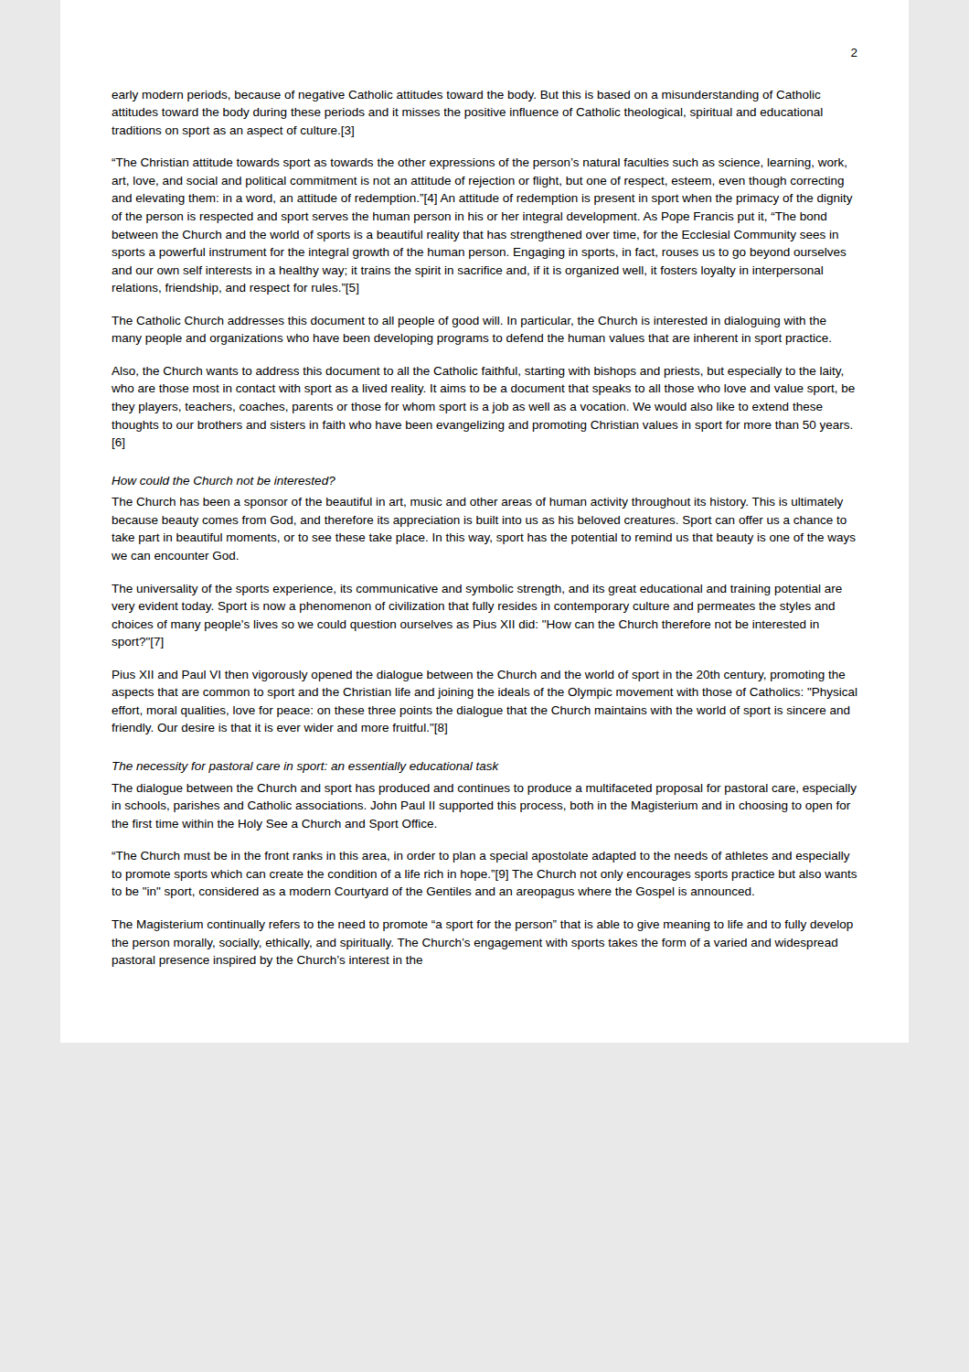2
early modern periods, because of negative Catholic attitudes toward the body. But this is based on a misunderstanding of Catholic attitudes toward the body during these periods and it misses the positive influence of Catholic theological, spiritual and educational traditions on sport as an aspect of culture.[3]
“The Christian attitude towards sport as towards the other expressions of the person’s natural faculties such as science, learning, work, art, love, and social and political commitment is not an attitude of rejection or flight, but one of respect, esteem, even though correcting and elevating them: in a word, an attitude of redemption.”[4] An attitude of redemption is present in sport when the primacy of the dignity of the person is respected and sport serves the human person in his or her integral development. As Pope Francis put it, “The bond between the Church and the world of sports is a beautiful reality that has strengthened over time, for the Ecclesial Community sees in sports a powerful instrument for the integral growth of the human person. Engaging in sports, in fact, rouses us to go beyond ourselves and our own self interests in a healthy way; it trains the spirit in sacrifice and, if it is organized well, it fosters loyalty in interpersonal relations, friendship, and respect for rules.”[5]
The Catholic Church addresses this document to all people of good will. In particular, the Church is interested in dialoguing with the many people and organizations who have been developing programs to defend the human values that are inherent in sport practice.
Also, the Church wants to address this document to all the Catholic faithful, starting with bishops and priests, but especially to the laity, who are those most in contact with sport as a lived reality. It aims to be a document that speaks to all those who love and value sport, be they players, teachers, coaches, parents or those for whom sport is a job as well as a vocation. We would also like to extend these thoughts to our brothers and sisters in faith who have been evangelizing and promoting Christian values in sport for more than 50 years.[6]
How could the Church not be interested?
The Church has been a sponsor of the beautiful in art, music and other areas of human activity throughout its history. This is ultimately because beauty comes from God, and therefore its appreciation is built into us as his beloved creatures. Sport can offer us a chance to take part in beautiful moments, or to see these take place. In this way, sport has the potential to remind us that beauty is one of the ways we can encounter God.
The universality of the sports experience, its communicative and symbolic strength, and its great educational and training potential are very evident today. Sport is now a phenomenon of civilization that fully resides in contemporary culture and permeates the styles and choices of many people's lives so we could question ourselves as Pius XII did: "How can the Church therefore not be interested in sport?"[7]
Pius XII and Paul VI then vigorously opened the dialogue between the Church and the world of sport in the 20th century, promoting the aspects that are common to sport and the Christian life and joining the ideals of the Olympic movement with those of Catholics: "Physical effort, moral qualities, love for peace: on these three points the dialogue that the Church maintains with the world of sport is sincere and friendly. Our desire is that it is ever wider and more fruitful."[8]
The necessity for pastoral care in sport: an essentially educational task
The dialogue between the Church and sport has produced and continues to produce a multifaceted proposal for pastoral care, especially in schools, parishes and Catholic associations. John Paul II supported this process, both in the Magisterium and in choosing to open for the first time within the Holy See a Church and Sport Office.
“The Church must be in the front ranks in this area, in order to plan a special apostolate adapted to the needs of athletes and especially to promote sports which can create the condition of a life rich in hope.”[9] The Church not only encourages sports practice but also wants to be "in" sport, considered as a modern Courtyard of the Gentiles and an areopagus where the Gospel is announced.
The Magisterium continually refers to the need to promote “a sport for the person” that is able to give meaning to life and to fully develop the person morally, socially, ethically, and spiritually. The Church’s engagement with sports takes the form of a varied and widespread pastoral presence inspired by the Church’s interest in the